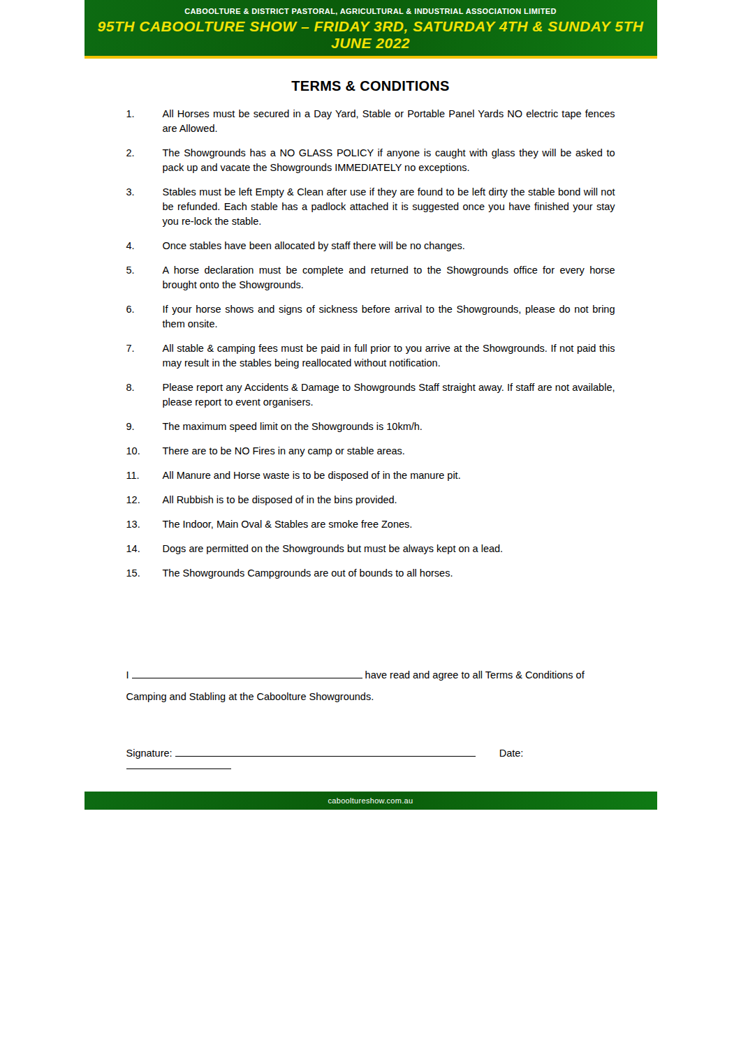Caboolture & District Pastoral, Agricultural & Industrial Association Limited
95th Caboolture Show – Friday 3rd, Saturday 4th & Sunday 5th June 2022
TERMS & CONDITIONS
All Horses must be secured in a Day Yard, Stable or Portable Panel Yards NO electric tape fences are Allowed.
The Showgrounds has a NO GLASS POLICY if anyone is caught with glass they will be asked to pack up and vacate the Showgrounds IMMEDIATELY no exceptions.
Stables must be left Empty & Clean after use if they are found to be left dirty the stable bond will not be refunded. Each stable has a padlock attached it is suggested once you have finished your stay you re-lock the stable.
Once stables have been allocated by staff there will be no changes.
A horse declaration must be complete and returned to the Showgrounds office for every horse brought onto the Showgrounds.
If your horse shows and signs of sickness before arrival to the Showgrounds, please do not bring them onsite.
All stable & camping fees must be paid in full prior to you arrive at the Showgrounds. If not paid this may result in the stables being reallocated without notification.
Please report any Accidents & Damage to Showgrounds Staff straight away. If staff are not available, please report to event organisers.
The maximum speed limit on the Showgrounds is 10km/h.
There are to be NO Fires in any camp or stable areas.
All Manure and Horse waste is to be disposed of in the manure pit.
All Rubbish is to be disposed of in the bins provided.
The Indoor, Main Oval & Stables are smoke free Zones.
Dogs are permitted on the Showgrounds but must be always kept on a lead.
The Showgrounds Campgrounds are out of bounds to all horses.
I have read and agree to all Terms & Conditions of Camping and Stabling at the Caboolture Showgrounds.
Signature: Date:
cabooltureshow.com.au